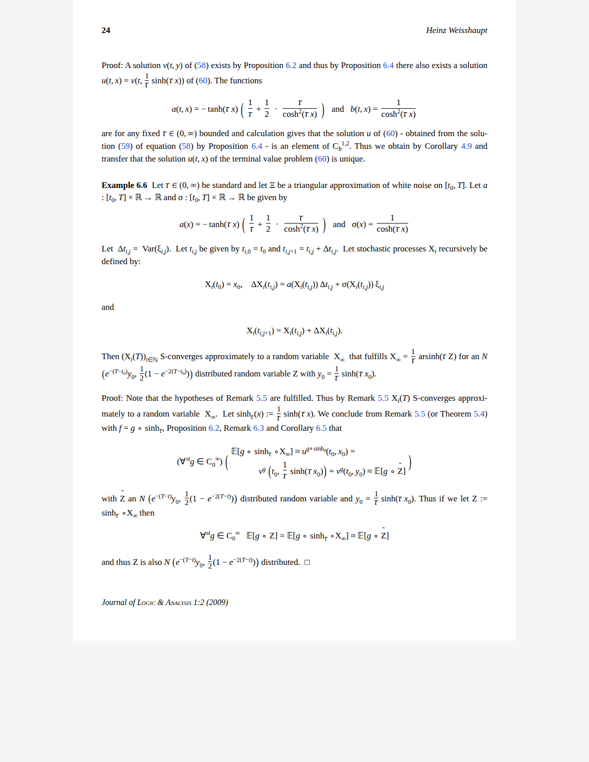24 Heinz Weisshaupt
Proof: A solution v(t, y) of (58) exists by Proposition 6.2 and thus by Proposition 6.4 there also exists a solution u(t, x) = v(t, 1 𝜏 sinh(𝜏 x)) of (60). The functions
a(t, x) = − tanh(𝜏 x) ( 1 𝜏 + 12  ·  𝜏cosh2(𝜏 x) ) and b(t, x) = 1 cosh2(𝜏 x)
are for any fixed 𝜏 ∈ (0, ∞) bounded and calculation gives that the solution u of (60) - obtained from the solution (59) of equation (58) by Proposition 6.4 - is an element of Cb1,2. Thus we obtain by Corollary 4.9 and transfer that the solution u(t, x) of the terminal value problem (60) is unique.
Example 6.6 Let 𝜏 ∈ (0, ∞) be standard and let Ξ be a triangular approximation of white noise on [t0, T]. Let a : [t0, T] × ℝ → ℝ and σ : [t0, T] × ℝ → ℝ be given by
a(x) = − tanh(𝜏 x) ( 1 𝜏 + 12  ·  𝜏cosh2(𝜏 x) ) and σ(x) = 1 cosh(𝜏 x)
Let Δti,j = Var(ξi,j). Let ti,j be given by ti,0 = t0 and ti,j+1 = ti,j + Δti,j. Let stochastic processes Xi recursively be defined by:
Xi(t0) = x0, ΔXi(ti,j) = a(Xi(ti,j)) Δti,j + σ(Xi(ti,j)) ξi,j
and
Xi(ti,j+1) = Xi(ti,j) + ΔXi(ti,j).
Then (Xi(T))i∈ℕ S-converges approximately to a random variable X∞ that fulfills X∞ = 1 𝜏 arsinh(𝜏 Z) for an N (e−(T−t0)y0, 12(1 − e−2(T−t0))) distributed random variable Z with y0 = 1 𝜏 sinh(𝜏 x0).
Proof: Note that the hypotheses of Remark 5.5 are fulfilled. Thus by Remark 5.5 Xi(T) S-converges approximately to a random variable X∞. Let sinh𝜏(x) := 1 𝜏 sinh(𝜏 x). We conclude from Remark 5.5 (or Theorem 5.4) with f = g ∘ sinh𝜏, Proposition 6.2, Remark 6.3 and Corollary 6.5 that
(∀stg ∈ C0∞) ( 𝔼[g ∘ sinh𝜏 ∘X∞] ≈ ug∘sinh𝜏(t0, x0) = vg (t0, 1 𝜏 sinh(𝜏 x0)) = vg(t0, y0) ≈ 𝔼[g ∘ ˜Z] )
with ˜Z an N (e−(T−t)y0, 12(1 − e−2(T−t))) distributed random variable and y0 = 1 𝜏 sinh(𝜏 x0). Thus if we let Z := sinh𝜏 ∘X∞ then
∀stg ∈ C0∞ 𝔼[g ∘ Z] = 𝔼[g ∘ sinh𝜏 ∘X∞] ≈ 𝔼[g ∘ ˜Z]
and thus Z is also N (e−(T−t)y0, 12(1 − e−2(T−t))) distributed. □
Journal of Logic & Analysis 1:2 (2009)